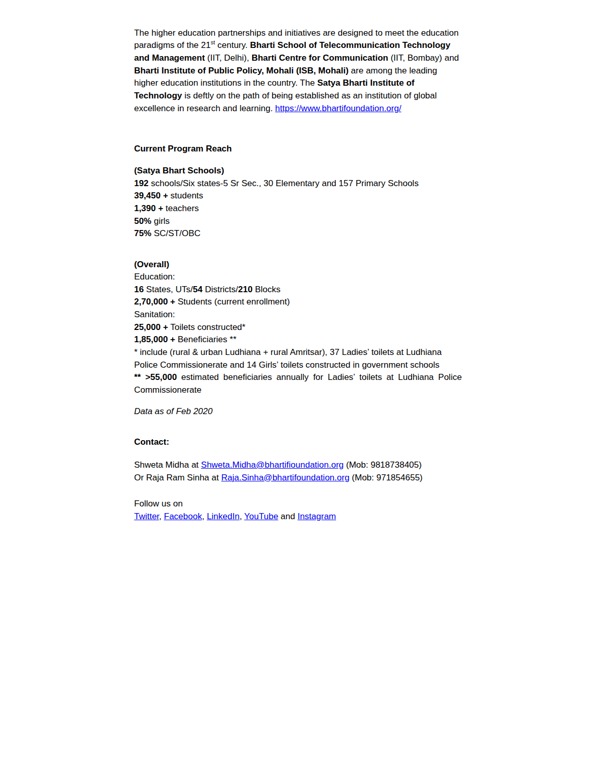The higher education partnerships and initiatives are designed to meet the education paradigms of the 21st century. Bharti School of Telecommunication Technology and Management (IIT, Delhi), Bharti Centre for Communication (IIT, Bombay) and Bharti Institute of Public Policy, Mohali (ISB, Mohali) are among the leading higher education institutions in the country. The Satya Bharti Institute of Technology is deftly on the path of being established as an institution of global excellence in research and learning. https://www.bhartifoundation.org/
Current Program Reach
(Satya Bhart Schools)
192 schools/Six states-5 Sr Sec., 30 Elementary and 157 Primary Schools
39,450 + students
1,390 + teachers
50% girls
75% SC/ST/OBC
(Overall)
Education:
16 States, UTs/54 Districts/210 Blocks
2,70,000 + Students (current enrollment)
Sanitation:
25,000 + Toilets constructed*
1,85,000 + Beneficiaries **
* include (rural & urban Ludhiana + rural Amritsar), 37 Ladies’ toilets at Ludhiana Police Commissionerate and 14 Girls’ toilets constructed in government schools
** >55,000 estimated beneficiaries annually for Ladies’ toilets at Ludhiana Police Commissionerate
Data as of Feb 2020
Contact:
Shweta Midha at Shweta.Midha@bhartifioundation.org (Mob: 9818738405)
Or Raja Ram Sinha at Raja.Sinha@bhartifoundation.org (Mob: 971854655)
Follow us on
Twitter, Facebook, LinkedIn, YouTube and Instagram